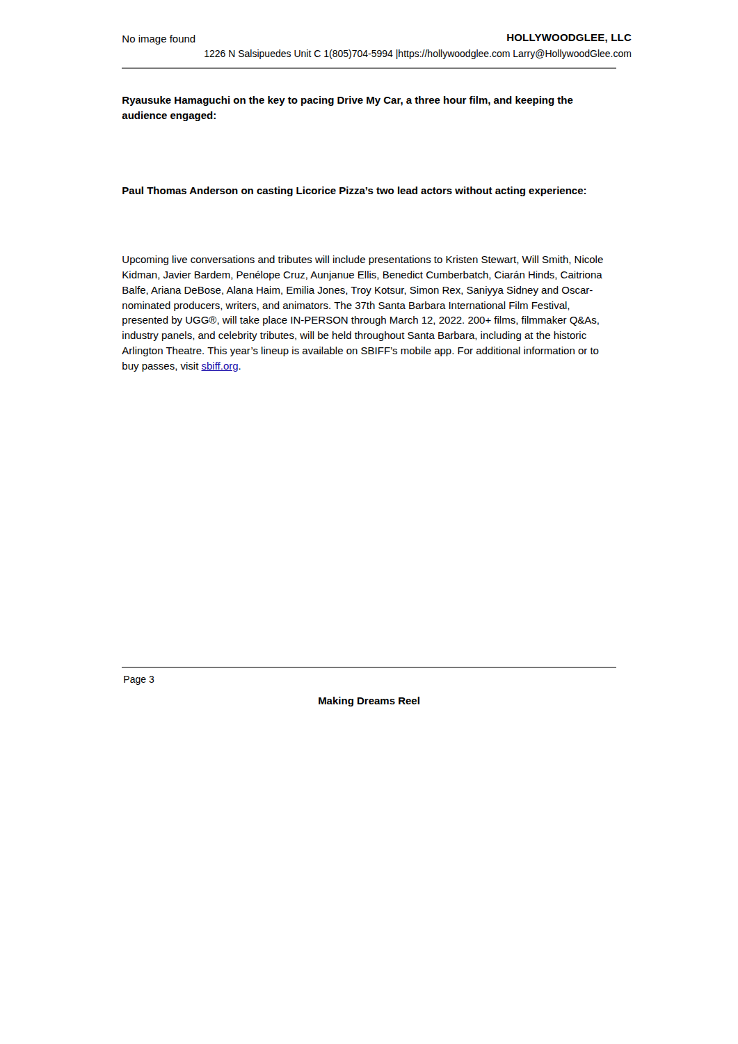No image found
HOLLYWOODGLEE, LLC
1226 N Salsipuedes Unit C 1(805)704-5994 |https://hollywoodglee.com Larry@HollywoodGlee.com
Ryausuke Hamaguchi on the key to pacing Drive My Car, a three hour film, and keeping the audience engaged:
Paul Thomas Anderson on casting Licorice Pizza’s two lead actors without acting experience:
Upcoming live conversations and tributes will include presentations to Kristen Stewart, Will Smith, Nicole Kidman, Javier Bardem, Penélope Cruz, Aunjanue Ellis, Benedict Cumberbatch, Ciarán Hinds, Caitriona Balfe, Ariana DeBose, Alana Haim, Emilia Jones, Troy Kotsur, Simon Rex, Saniyya Sidney and Oscar-nominated producers, writers, and animators. The 37th Santa Barbara International Film Festival, presented by UGG®, will take place IN-PERSON through March 12, 2022. 200+ films, filmmaker Q&As, industry panels, and celebrity tributes, will be held throughout Santa Barbara, including at the historic Arlington Theatre. This year’s lineup is available on SBIFF’s mobile app. For additional information or to buy passes, visit sbiff.org.
Page 3
Making Dreams Reel